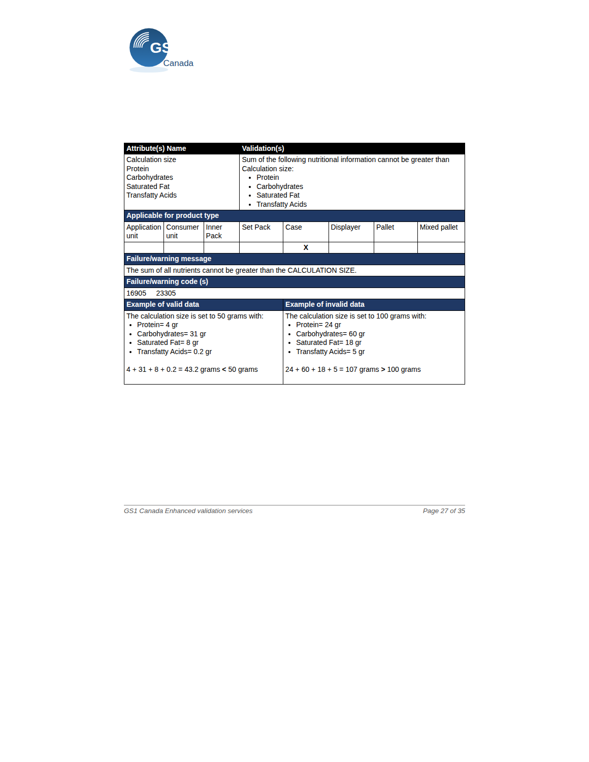GS1 Canada
| Attribute(s) Name | Validation(s) |
| Calculation size Protein Carbohydrates Saturated Fat Transfatty Acids | Sum of the following nutritional information cannot be greater than Calculation size: Protein Carbohydrates Saturated Fat Transfatty Acids |
| Applicable for product type |
| Application unit | Consumer unit | Inner Pack | Set Pack | Case | Displayer | Pallet | Mixed pallet |
| | | | | X | | | |
| Failure/warning message |
| The sum of all nutrients cannot be greater than the CALCULATION SIZE. |
| Failure/warning code (s) |
| 16905 23305 |
| Example of valid data | Example of invalid data |
| The calculation size is set to 50 grams with: Protein= 4 gr Carbohydrates= 31 gr Saturated Fat= 8 gr Transfatty Acids= 0.2 gr 4 + 31 + 8 + 0.2 = 43.2 grams < 50 grams | The calculation size is set to 100 grams with: Protein= 24 gr Carbohydrates= 60 gr Saturated Fat= 18 gr Transfatty Acids= 5 gr 24 + 60 + 18 + 5 = 107 grams > 100 grams |
GS1 Canada Enhanced validation services Page 27 of 35